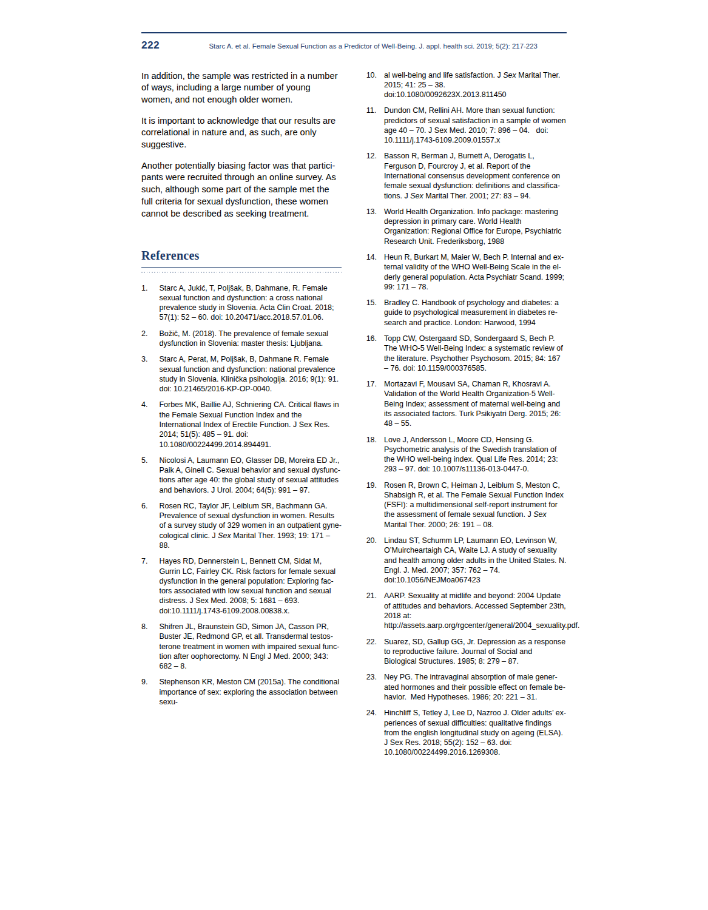222
Starc A. et al. Female Sexual Function as a Predictor of Well-Being. J. appl. health sci. 2019; 5(2): 217-223
In addition, the sample was restricted in a number of ways, including a large number of young women, and not enough older women.
It is important to acknowledge that our results are correlational in nature and, as such, are only suggestive.
Another potentially biasing factor was that participants were recruited through an online survey. As such, although some part of the sample met the full criteria for sexual dysfunction, these women cannot be described as seeking treatment.
References
Starc A, Jukić, T, Poljšak, B, Dahmane, R. Female sexual function and dysfunction: a cross national prevalence study in Slovenia. Acta Clin Croat. 2018; 57(1): 52 – 60. doi: 10.20471/acc.2018.57.01.06.
Božič, M. (2018). The prevalence of female sexual dysfunction in Slovenia: master thesis: Ljubljana.
Starc A, Perat, M, Poljšak, B, Dahmane R. Female sexual function and dysfunction: national prevalence study in Slovenia. Klinička psihologija. 2016; 9(1): 91. doi: 10.21465/2016-KP-OP-0040.
Forbes MK, Baillie AJ, Schniering CA. Critical flaws in the Female Sexual Function Index and the International Index of Erectile Function. J Sex Res. 2014; 51(5): 485 – 91. doi: 10.1080/00224499.2014.894491.
Nicolosi A, Laumann EO, Glasser DB, Moreira ED Jr., Paik A, Ginell C. Sexual behavior and sexual dysfunctions after age 40: the global study of sexual attitudes and behaviors. J Urol. 2004; 64(5): 991 – 97.
Rosen RC, Taylor JF, Leiblum SR, Bachmann GA. Prevalence of sexual dysfunction in women. Results of a survey study of 329 women in an outpatient gynecological clinic. J Sex Marital Ther. 1993; 19: 171 – 88.
Hayes RD, Dennerstein L, Bennett CM, Sidat M, Gurrin LC, Fairley CK. Risk factors for female sexual dysfunction in the general population: Exploring factors associated with low sexual function and sexual distress. J Sex Med. 2008; 5: 1681 – 693. doi:10.1111/j.1743-6109.2008.00838.x.
Shifren JL, Braunstein GD, Simon JA, Casson PR, Buster JE, Redmond GP, et all. Transdermal testosterone treatment in women with impaired sexual function after oophorectomy. N Engl J Med. 2000; 343: 682 – 8.
Stephenson KR, Meston CM (2015a). The conditional importance of sex: exploring the association between sexu-
al well-being and life satisfaction. J Sex Marital Ther. 2015; 41: 25 – 38. doi:10.1080/0092623X.2013.811450
Dundon CM, Rellini AH. More than sexual function: predictors of sexual satisfaction in a sample of women age 40 – 70. J Sex Med. 2010; 7: 896 – 04. doi: 10.1111/j.1743-6109.2009.01557.x
Basson R, Berman J, Burnett A, Derogatis L, Ferguson D, Fourcroy J, et al. Report of the International consensus development conference on female sexual dysfunction: definitions and classifications. J Sex Marital Ther. 2001; 27: 83 – 94.
World Health Organization. Info package: mastering depression in primary care. World Health Organization: Regional Office for Europe, Psychiatric Research Unit. Frederiksborg, 1988
Heun R, Burkart M, Maier W, Bech P. Internal and external validity of the WHO Well-Being Scale in the elderly general population. Acta Psychiatr Scand. 1999; 99: 171 – 78.
Bradley C. Handbook of psychology and diabetes: a guide to psychological measurement in diabetes research and practice. London: Harwood, 1994
Topp CW, Ostergaard SD, Sondergaard S, Bech P. The WHO-5 Well-Being Index: a systematic review of the literature. Psychother Psychosom. 2015; 84: 167 – 76. doi: 10.1159/000376585.
Mortazavi F, Mousavi SA, Chaman R, Khosravi A. Validation of the World Health Organization-5 Well-Being Index; assessment of maternal well-being and its associated factors. Turk Psikiyatri Derg. 2015; 26: 48 – 55.
Love J, Andersson L, Moore CD, Hensing G. Psychometric analysis of the Swedish translation of the WHO well-being index. Qual Life Res. 2014; 23: 293 – 97. doi: 10.1007/s11136-013-0447-0.
Rosen R, Brown C, Heiman J, Leiblum S, Meston C, Shabsigh R, et al. The Female Sexual Function Index (FSFI): a multidimensional self-report instrument for the assessment of female sexual function. J Sex Marital Ther. 2000; 26: 191 – 08.
Lindau ST, Schumm LP, Laumann EO, Levinson W, O’Muircheartaigh CA, Waite LJ. A study of sexuality and health among older adults in the United States. N. Engl. J. Med. 2007; 357: 762 – 74. doi:10.1056/NEJMoa067423
AARP. Sexuality at midlife and beyond: 2004 Update of attitudes and behaviors. Accessed September 23th, 2018 at: http://assets.aarp.org/rgcenter/general/2004_sexuality.pdf.
Suarez, SD, Gallup GG, Jr. Depression as a response to reproductive failure. Journal of Social and Biological Structures. 1985; 8: 279 – 87.
Ney PG. The intravaginal absorption of male generated hormones and their possible effect on female behavior. Med Hypotheses. 1986; 20: 221 – 31.
Hinchliff S, Tetley J, Lee D, Nazroo J. Older adults’ experiences of sexual difficulties: qualitative findings from the english longitudinal study on ageing (ELSA). J Sex Res. 2018; 55(2): 152 – 63. doi: 10.1080/00224499.2016.1269308.